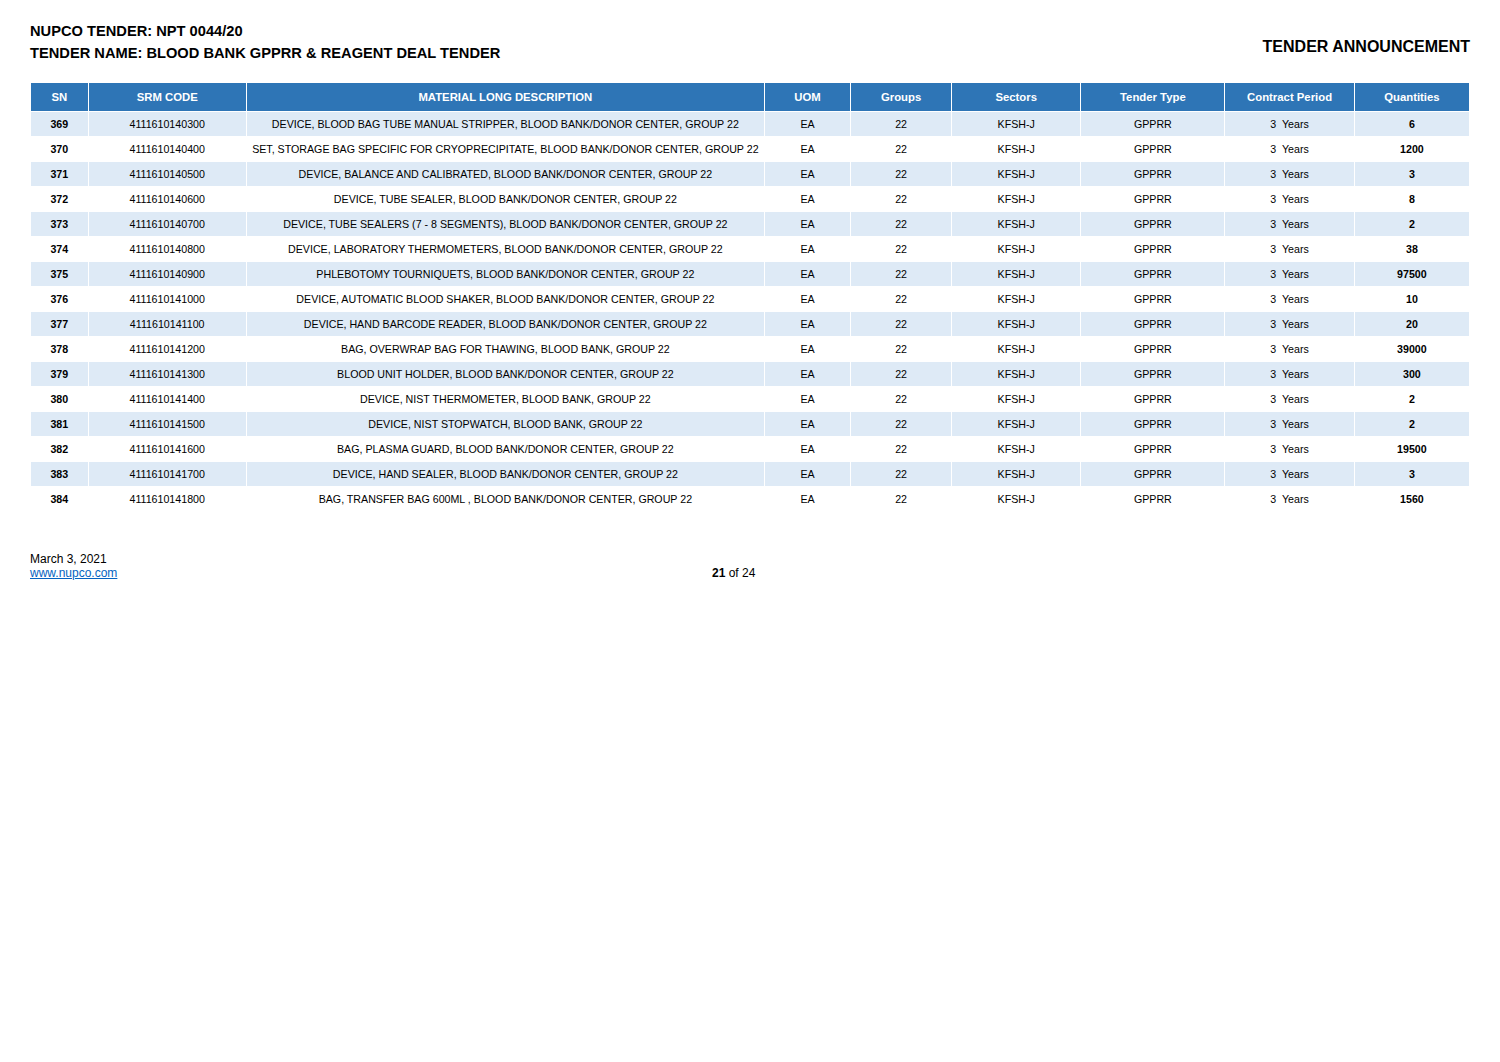NUPCO TENDER: NPT 0044/20
TENDER NAME: BLOOD BANK GPPRR & REAGENT DEAL TENDER
TENDER ANNOUNCEMENT
| SN | SRM CODE | MATERIAL LONG DESCRIPTION | UOM | Groups | Sectors | Tender Type | Contract Period | Quantities |
| --- | --- | --- | --- | --- | --- | --- | --- | --- |
| 369 | 4111610140300 | DEVICE, BLOOD BAG TUBE MANUAL STRIPPER, BLOOD BANK/DONOR CENTER, GROUP 22 | EA | 22 | KFSH-J | GPPRR | 3 Years | 6 |
| 370 | 4111610140400 | SET, STORAGE BAG SPECIFIC FOR CRYOPRECIPITATE, BLOOD BANK/DONOR CENTER, GROUP 22 | EA | 22 | KFSH-J | GPPRR | 3 Years | 1200 |
| 371 | 4111610140500 | DEVICE, BALANCE AND CALIBRATED, BLOOD BANK/DONOR CENTER, GROUP 22 | EA | 22 | KFSH-J | GPPRR | 3 Years | 3 |
| 372 | 4111610140600 | DEVICE, TUBE SEALER, BLOOD BANK/DONOR CENTER, GROUP 22 | EA | 22 | KFSH-J | GPPRR | 3 Years | 8 |
| 373 | 4111610140700 | DEVICE, TUBE SEALERS (7 - 8 SEGMENTS), BLOOD BANK/DONOR CENTER, GROUP 22 | EA | 22 | KFSH-J | GPPRR | 3 Years | 2 |
| 374 | 4111610140800 | DEVICE, LABORATORY THERMOMETERS, BLOOD BANK/DONOR CENTER, GROUP 22 | EA | 22 | KFSH-J | GPPRR | 3 Years | 38 |
| 375 | 4111610140900 | PHLEBOTOMY TOURNIQUETS, BLOOD BANK/DONOR CENTER, GROUP 22 | EA | 22 | KFSH-J | GPPRR | 3 Years | 97500 |
| 376 | 4111610141000 | DEVICE, AUTOMATIC BLOOD SHAKER, BLOOD BANK/DONOR CENTER, GROUP 22 | EA | 22 | KFSH-J | GPPRR | 3 Years | 10 |
| 377 | 4111610141100 | DEVICE, HAND BARCODE READER, BLOOD BANK/DONOR CENTER, GROUP 22 | EA | 22 | KFSH-J | GPPRR | 3 Years | 20 |
| 378 | 4111610141200 | BAG, OVERWRAP BAG FOR THAWING, BLOOD BANK, GROUP 22 | EA | 22 | KFSH-J | GPPRR | 3 Years | 39000 |
| 379 | 4111610141300 | BLOOD UNIT HOLDER, BLOOD BANK/DONOR CENTER, GROUP 22 | EA | 22 | KFSH-J | GPPRR | 3 Years | 300 |
| 380 | 4111610141400 | DEVICE, NIST THERMOMETER, BLOOD BANK, GROUP 22 | EA | 22 | KFSH-J | GPPRR | 3 Years | 2 |
| 381 | 4111610141500 | DEVICE, NIST STOPWATCH, BLOOD BANK, GROUP 22 | EA | 22 | KFSH-J | GPPRR | 3 Years | 2 |
| 382 | 4111610141600 | BAG, PLASMA GUARD, BLOOD BANK/DONOR CENTER, GROUP 22 | EA | 22 | KFSH-J | GPPRR | 3 Years | 19500 |
| 383 | 4111610141700 | DEVICE, HAND SEALER, BLOOD BANK/DONOR CENTER, GROUP 22 | EA | 22 | KFSH-J | GPPRR | 3 Years | 3 |
| 384 | 4111610141800 | BAG, TRANSFER BAG 600ML , BLOOD BANK/DONOR CENTER, GROUP 22 | EA | 22 | KFSH-J | GPPRR | 3 Years | 1560 |
March 3, 2021
www.nupco.com
21 of 24